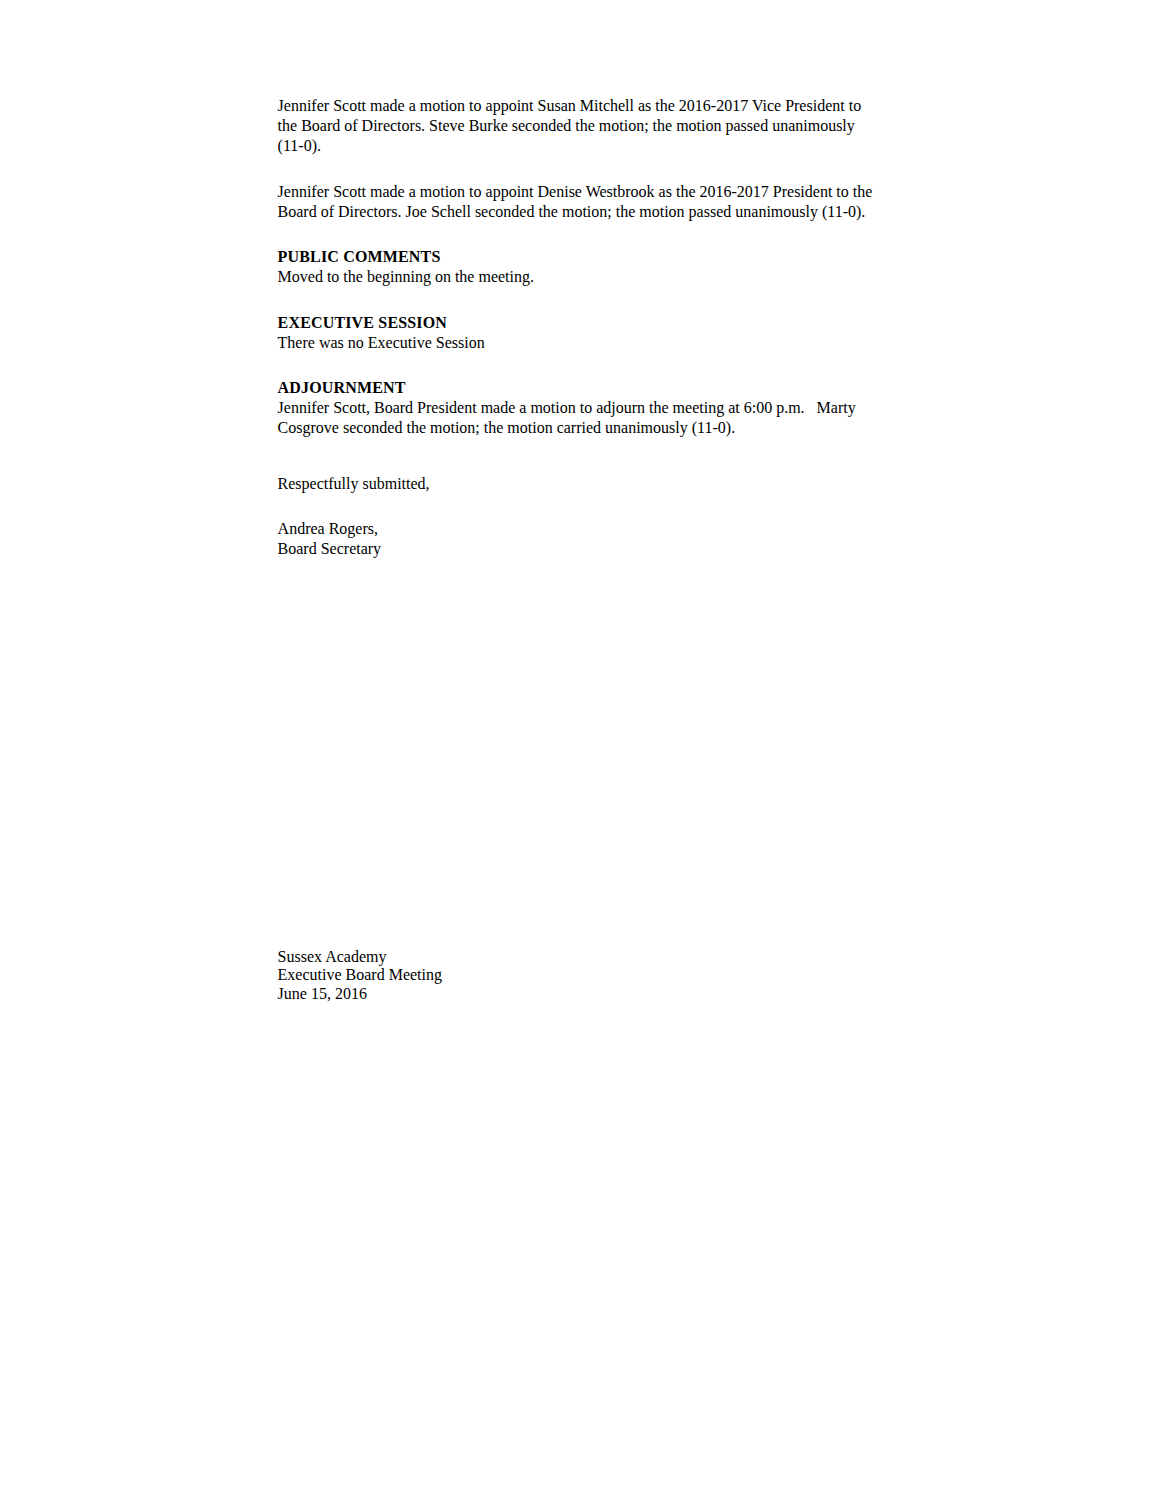Jennifer Scott made a motion to appoint Susan Mitchell as the 2016-2017 Vice President to the Board of Directors. Steve Burke seconded the motion; the motion passed unanimously (11-0).
Jennifer Scott made a motion to appoint Denise Westbrook as the 2016-2017 President to the Board of Directors. Joe Schell seconded the motion; the motion passed unanimously (11-0).
Public Comments
Moved to the beginning on the meeting.
Executive Session
There was no Executive Session
Adjournment
Jennifer Scott, Board President made a motion to adjourn the meeting at 6:00 p.m. Marty Cosgrove seconded the motion; the motion carried unanimously (11-0).
Respectfully submitted,
Andrea Rogers,
Board Secretary
Sussex Academy
Executive Board Meeting
June 15, 2016